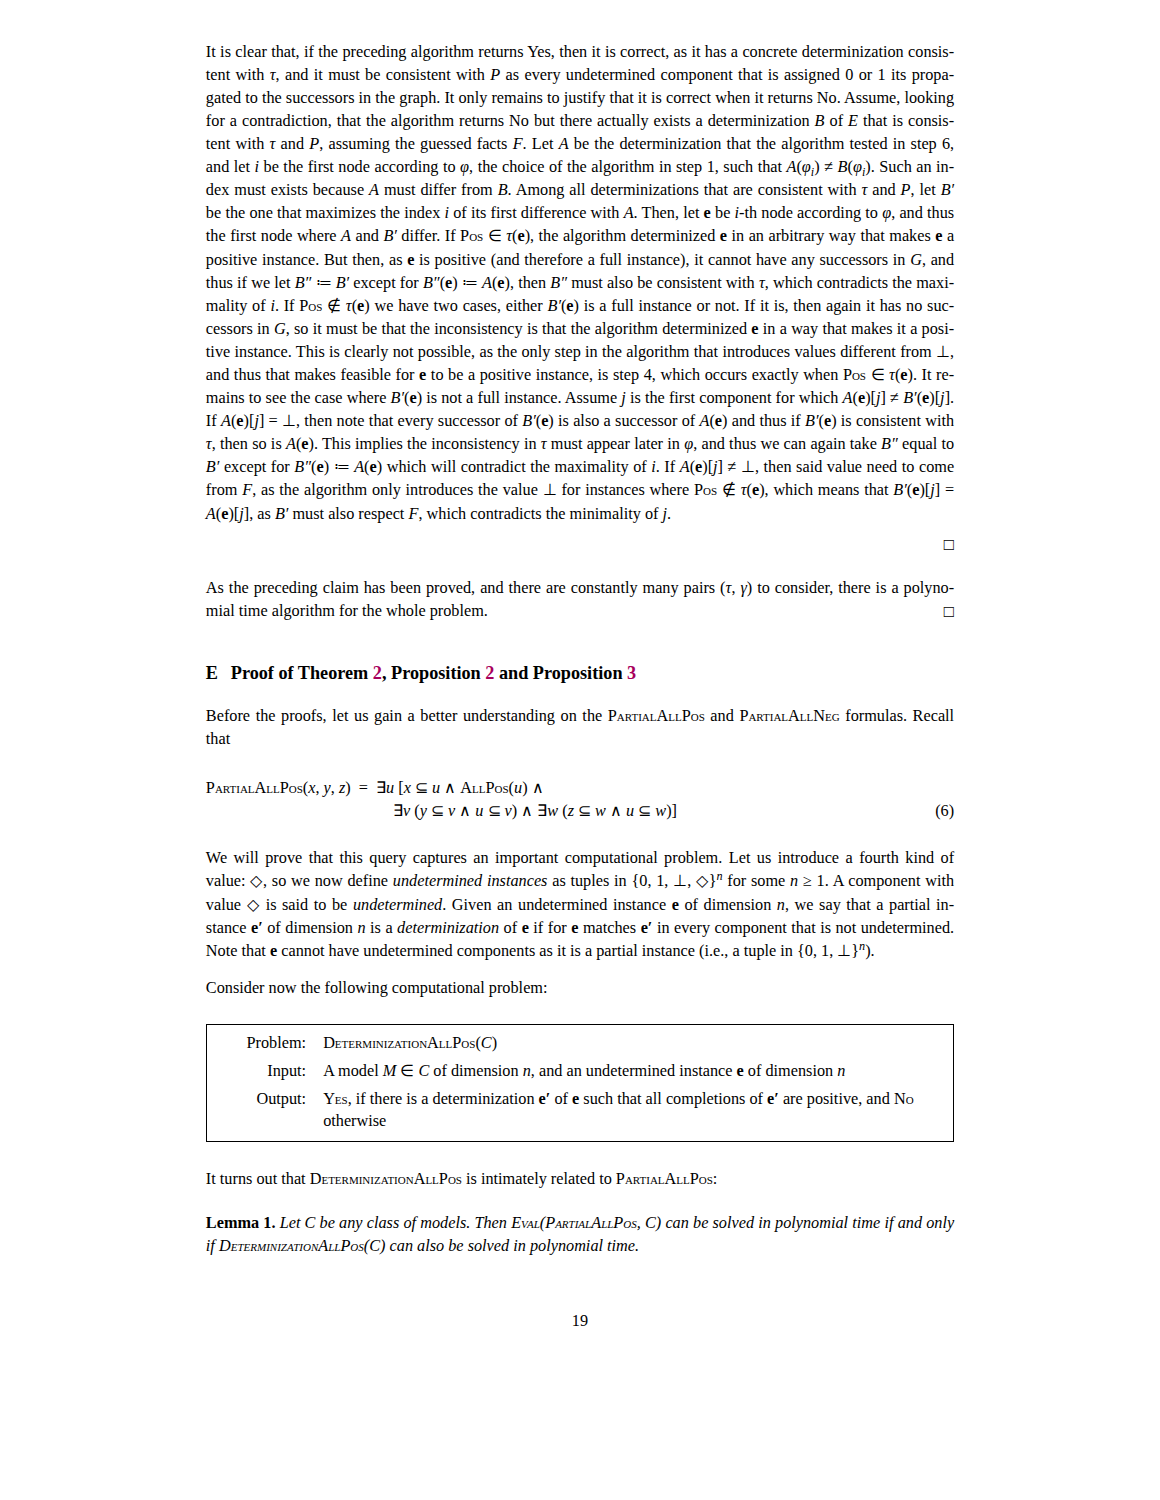It is clear that, if the preceding algorithm returns Yes, then it is correct, as it has a concrete determinization consistent with τ, and it must be consistent with P as every undetermined component that is assigned 0 or 1 its propagated to the successors in the graph. It only remains to justify that it is correct when it returns No. Assume, looking for a contradiction, that the algorithm returns No but there actually exists a determinization B of E that is consistent with τ and P, assuming the guessed facts F. Let A be the determinization that the algorithm tested in step 6, and let i be the first node according to φ, the choice of the algorithm in step 1, such that A(φi) ≠ B(φi). Such an index must exists because A must differ from B. Among all determinizations that are consistent with τ and P, let B′ be the one that maximizes the index i of its first difference with A. Then, let e be i-th node according to φ, and thus the first node where A and B′ differ. If Pos ∈ τ(e), the algorithm determinized e in an arbitrary way that makes e a positive instance. But then, as e is positive (and therefore a full instance), it cannot have any successors in G, and thus if we let B″ ≔ B′ except for B″(e) ≔ A(e), then B″ must also be consistent with τ, which contradicts the maximality of i. If Pos ∉ τ(e) we have two cases, either B′(e) is a full instance or not. If it is, then again it has no successors in G, so it must be that the inconsistency is that the algorithm determinized e in a way that makes it a positive instance. This is clearly not possible, as the only step in the algorithm that introduces values different from ⊥, and thus that makes feasible for e to be a positive instance, is step 4, which occurs exactly when Pos ∈ τ(e). It remains to see the case where B′(e) is not a full instance. Assume j is the first component for which A(e)[j] ≠ B′(e)[j]. If A(e)[j] = ⊥, then note that every successor of B′(e) is also a successor of A(e) and thus if B′(e) is consistent with τ, then so is A(e). This implies the inconsistency in τ must appear later in φ, and thus we can again take B″ equal to B′ except for B″(e) ≔ A(e) which will contradict the maximality of i. If A(e)[j] ≠ ⊥, then said value need to come from F, as the algorithm only introduces the value ⊥ for instances where Pos ∉ τ(e), which means that B′(e)[j] = A(e)[j], as B′ must also respect F, which contradicts the minimality of j.
As the preceding claim has been proved, and there are constantly many pairs (τ, γ) to consider, there is a polynomial time algorithm for the whole problem.
EProof of Theorem 2, Proposition 2 and Proposition 3
Before the proofs, let us gain a better understanding on the PartialAllPos and PartialAllNeg formulas. Recall that
PartialAllPos(x, y, z) = ∃u [x ⊆ u ∧ AllPos(u) ∧ (6)∃v (y ⊆ v ∧ u ⊆ v) ∧ ∃w (z ⊆ w ∧ u ⊆ w)]
We will prove that this query captures an important computational problem. Let us introduce a fourth kind of value: ◇, so we now define undetermined instances as tuples in {0, 1, ⊥, ◇}n for some n ≥ 1. A component with value ◇ is said to be undetermined. Given an undetermined instance e of dimension n, we say that a partial instance e′ of dimension n is a determinization of e if for e matches e′ in every component that is not undetermined. Note that e cannot have undetermined components as it is a partial instance (i.e., a tuple in {0, 1, ⊥}n).
Consider now the following computational problem:
| Problem: | DeterminizationAllPos ( C ) |
| Input: | A model M ∈ C of dimension n , and an undetermined instance e of dimension n |
| Output: | Yes , if there is a determinization e′ of e such that all completions of e′ are positive, and No otherwise |
It turns out that DeterminizationAllPos is intimately related to PartialAllPos:
Lemma 1. Let C be any class of models. Then Eval(PartialAllPos, C) can be solved in polynomial time if and only if DeterminizationAllPos(C) can also be solved in polynomial time.
19